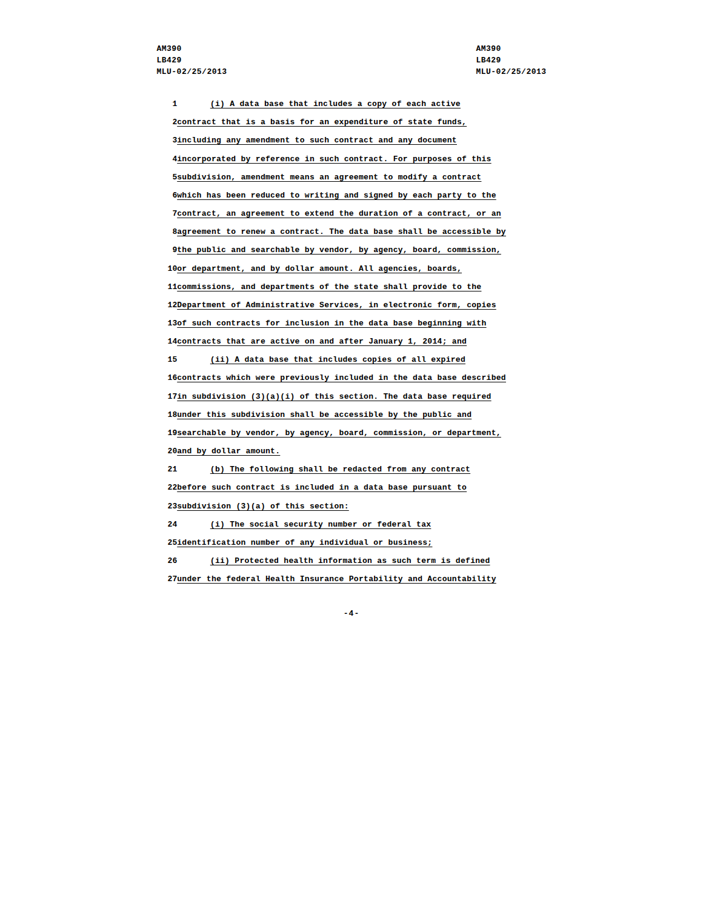AM390 LB429 MLU-02/25/2013
AM390 LB429 MLU-02/25/2013
| 1 | (i) A data base that includes a copy of each active |
| 2 | contract that is a basis for an expenditure of state funds, |
| 3 | including any amendment to such contract and any document |
| 4 | incorporated by reference in such contract. For purposes of this |
| 5 | subdivision, amendment means an agreement to modify a contract |
| 6 | which has been reduced to writing and signed by each party to the |
| 7 | contract, an agreement to extend the duration of a contract, or an |
| 8 | agreement to renew a contract. The data base shall be accessible by |
| 9 | the public and searchable by vendor, by agency, board, commission, |
| 10 | or department, and by dollar amount. All agencies, boards, |
| 11 | commissions, and departments of the state shall provide to the |
| 12 | Department of Administrative Services, in electronic form, copies |
| 13 | of such contracts for inclusion in the data base beginning with |
| 14 | contracts that are active on and after January 1, 2014; and |
| 15 | (ii) A data base that includes copies of all expired |
| 16 | contracts which were previously included in the data base described |
| 17 | in subdivision (3)(a)(i) of this section. The data base required |
| 18 | under this subdivision shall be accessible by the public and |
| 19 | searchable by vendor, by agency, board, commission, or department, |
| 20 | and by dollar amount. |
| 21 | (b) The following shall be redacted from any contract |
| 22 | before such contract is included in a data base pursuant to |
| 23 | subdivision (3)(a) of this section: |
| 24 | (i) The social security number or federal tax |
| 25 | identification number of any individual or business; |
| 26 | (ii) Protected health information as such term is defined |
| 27 | under the federal Health Insurance Portability and Accountability |
-4-